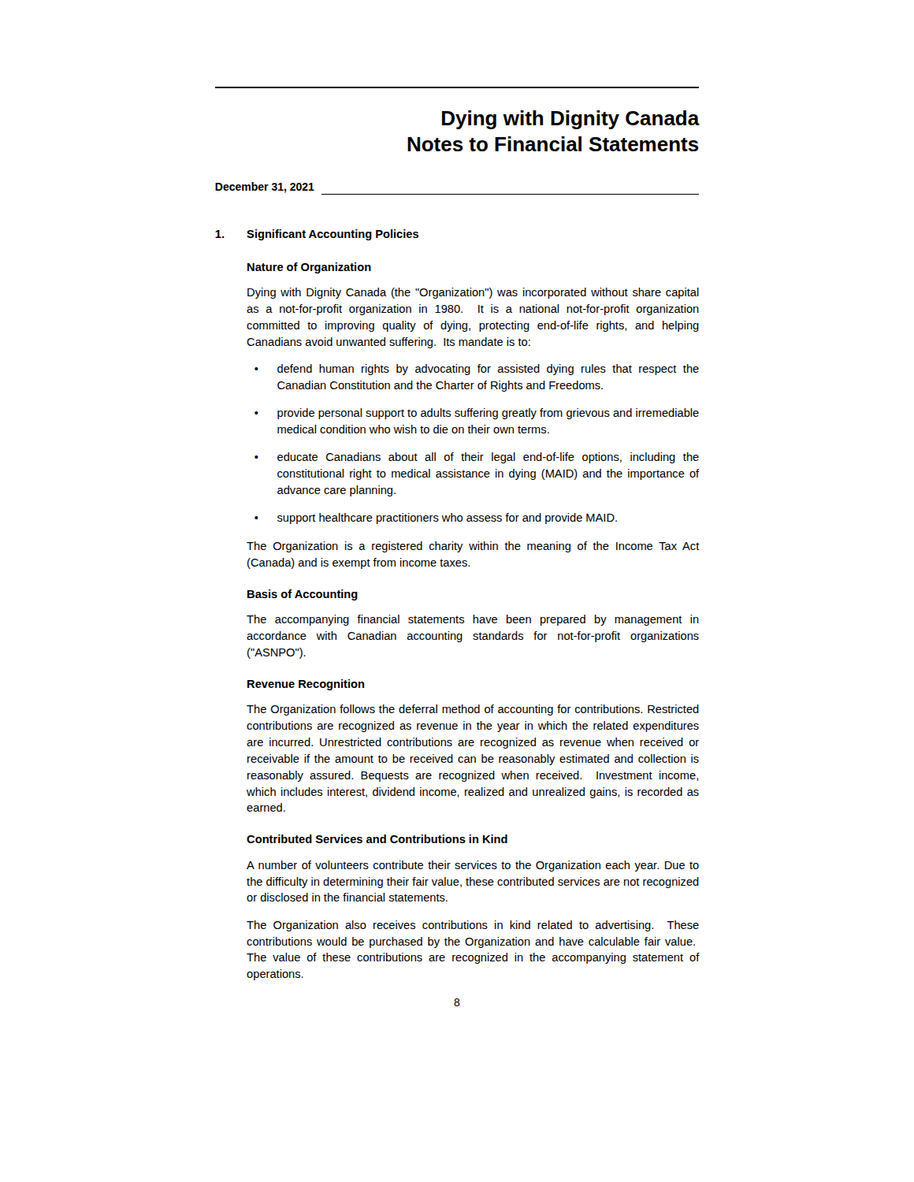Dying with Dignity Canada
Notes to Financial Statements
December 31, 2021
1. Significant Accounting Policies
Nature of Organization
Dying with Dignity Canada (the "Organization") was incorporated without share capital as a not-for-profit organization in 1980. It is a national not-for-profit organization committed to improving quality of dying, protecting end-of-life rights, and helping Canadians avoid unwanted suffering. Its mandate is to:
defend human rights by advocating for assisted dying rules that respect the Canadian Constitution and the Charter of Rights and Freedoms.
provide personal support to adults suffering greatly from grievous and irremediable medical condition who wish to die on their own terms.
educate Canadians about all of their legal end-of-life options, including the constitutional right to medical assistance in dying (MAID) and the importance of advance care planning.
support healthcare practitioners who assess for and provide MAID.
The Organization is a registered charity within the meaning of the Income Tax Act (Canada) and is exempt from income taxes.
Basis of Accounting
The accompanying financial statements have been prepared by management in accordance with Canadian accounting standards for not-for-profit organizations ("ASNPO").
Revenue Recognition
The Organization follows the deferral method of accounting for contributions. Restricted contributions are recognized as revenue in the year in which the related expenditures are incurred. Unrestricted contributions are recognized as revenue when received or receivable if the amount to be received can be reasonably estimated and collection is reasonably assured. Bequests are recognized when received. Investment income, which includes interest, dividend income, realized and unrealized gains, is recorded as earned.
Contributed Services and Contributions in Kind
A number of volunteers contribute their services to the Organization each year. Due to the difficulty in determining their fair value, these contributed services are not recognized or disclosed in the financial statements.
The Organization also receives contributions in kind related to advertising. These contributions would be purchased by the Organization and have calculable fair value. The value of these contributions are recognized in the accompanying statement of operations.
8